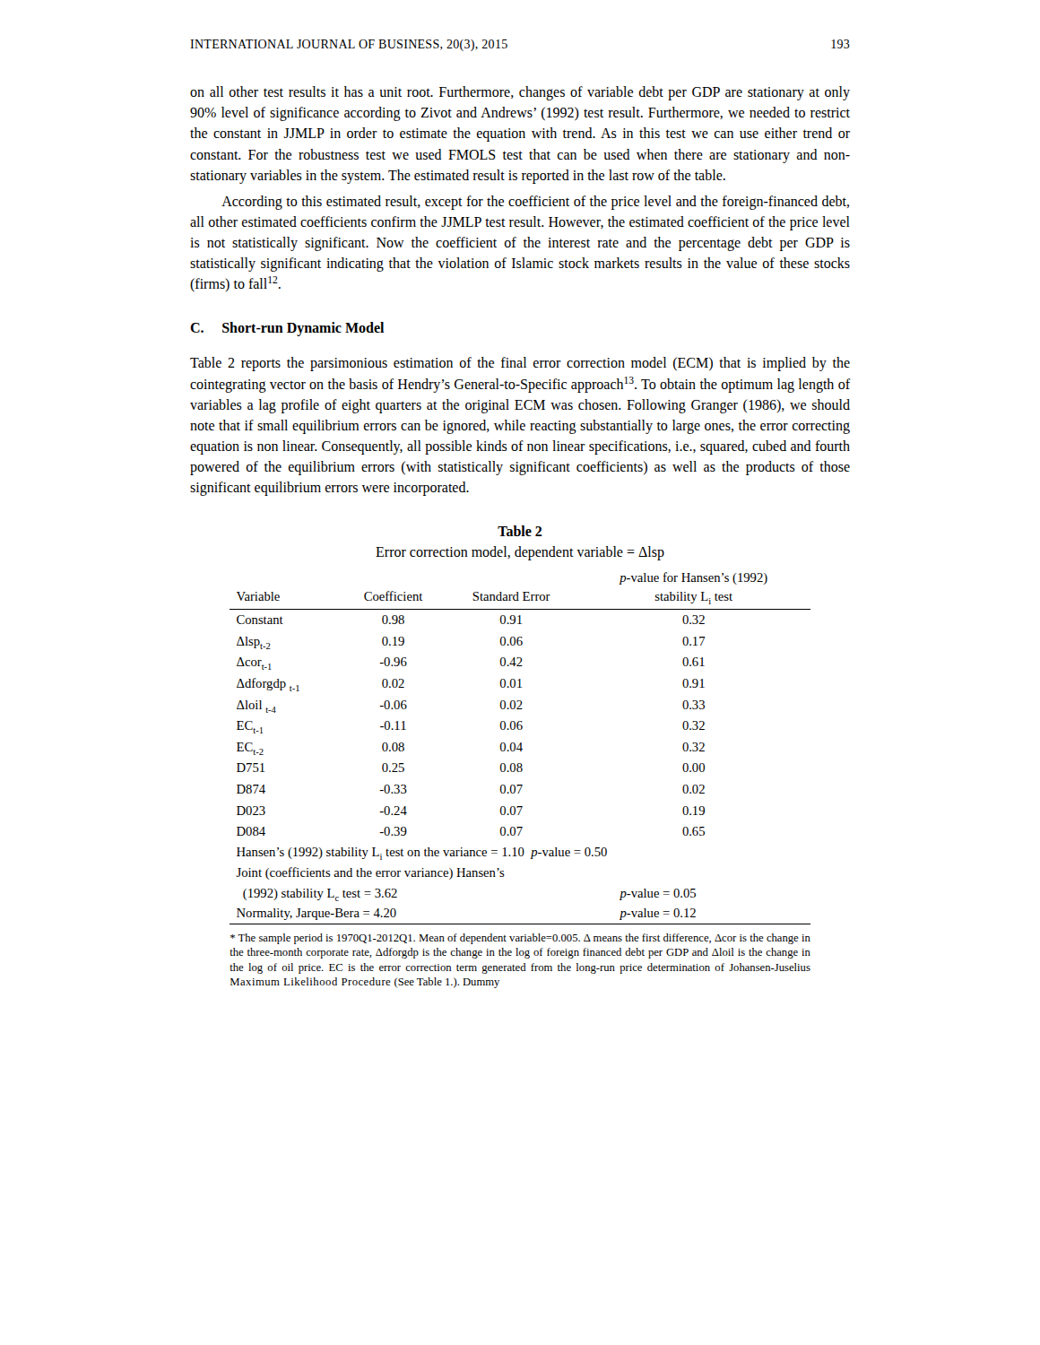International Journal of Business, 20(3), 2015 193
on all other test results it has a unit root. Furthermore, changes of variable debt per GDP are stationary at only 90% level of significance according to Zivot and Andrews’ (1992) test result. Furthermore, we needed to restrict the constant in JJMLP in order to estimate the equation with trend. As in this test we can use either trend or constant. For the robustness test we used FMOLS test that can be used when there are stationary and non-stationary variables in the system. The estimated result is reported in the last row of the table.
According to this estimated result, except for the coefficient of the price level and the foreign-financed debt, all other estimated coefficients confirm the JJMLP test result. However, the estimated coefficient of the price level is not statistically significant. Now the coefficient of the interest rate and the percentage debt per GDP is statistically significant indicating that the violation of Islamic stock markets results in the value of these stocks (firms) to fall12.
C. Short-run Dynamic Model
Table 2 reports the parsimonious estimation of the final error correction model (ECM) that is implied by the cointegrating vector on the basis of Hendry’s General-to-Specific approach13. To obtain the optimum lag length of variables a lag profile of eight quarters at the original ECM was chosen. Following Granger (1986), we should note that if small equilibrium errors can be ignored, while reacting substantially to large ones, the error correcting equation is non linear. Consequently, all possible kinds of non linear specifications, i.e., squared, cubed and fourth powered of the equilibrium errors (with statistically significant coefficients) as well as the products of those significant equilibrium errors were incorporated.
Table 2 Error correction model, dependent variable = Δlsp
| Variable | Coefficient | Standard Error | p -value for Hansen’s (1992) stability L i test |
| --- | --- | --- | --- |
| Constant | 0.98 | 0.91 | 0.32 |
| Δlsp t-2 | 0.19 | 0.06 | 0.17 |
| Δcor t-1 | -0.96 | 0.42 | 0.61 |
| Δdforgdp t-1 | 0.02 | 0.01 | 0.91 |
| Δloil t-4 | -0.06 | 0.02 | 0.33 |
| EC t-1 | -0.11 | 0.06 | 0.32 |
| EC t-2 | 0.08 | 0.04 | 0.32 |
| D751 | 0.25 | 0.08 | 0.00 |
| D874 | -0.33 | 0.07 | 0.02 |
| D023 | -0.24 | 0.07 | 0.19 |
| D084 | -0.39 | 0.07 | 0.65 |
| Hansen’s (1992) stability L i test on the variance = 1.10 p -value = 0.50 |
| Joint (coefficients and the error variance) Hansen’s |
| (1992) stability L c test = 3.62 | p -value = 0.05 |
| Normality, Jarque-Bera = 4.20 | p -value = 0.12 |
* The sample period is 1970Q1-2012Q1. Mean of dependent variable=0.005. Δ means the first difference, Δcor is the change in the three-month corporate rate, Δdforgdp is the change in the log of foreign financed debt per GDP and Δloil is the change in the log of oil price. EC is the error correction term generated from the long-run price determination of Johansen-Juselius Maximum Likelihood Procedure (See Table 1.). Dummy